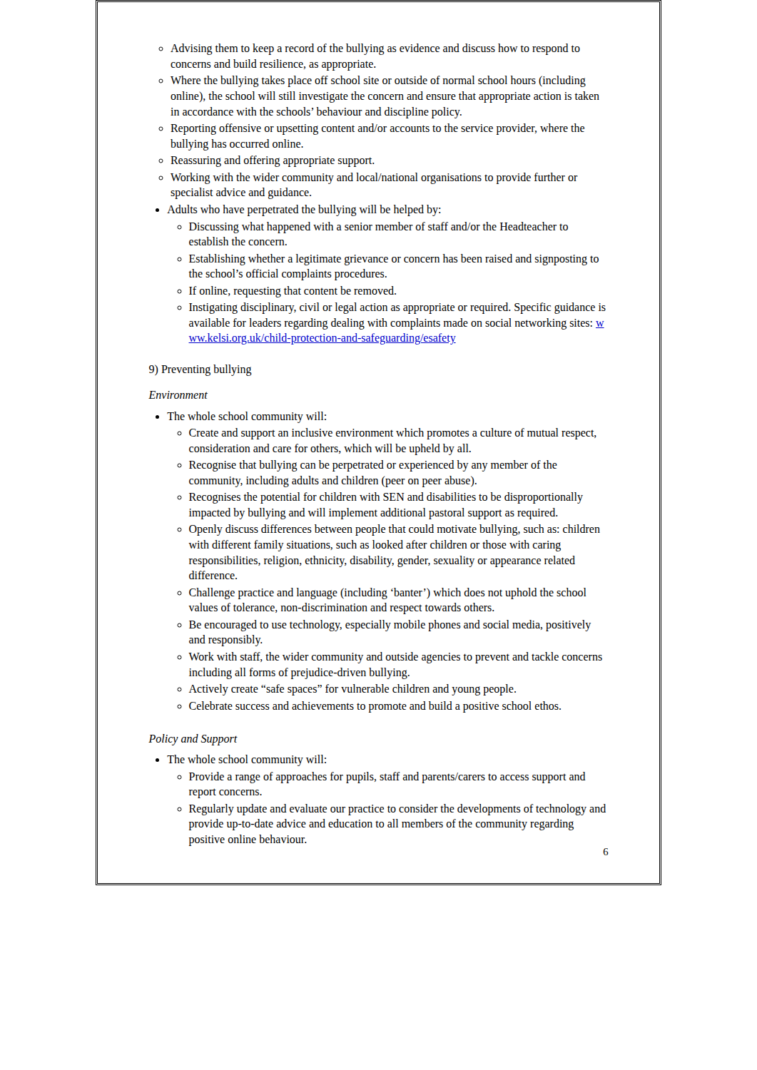Advising them to keep a record of the bullying as evidence and discuss how to respond to concerns and build resilience, as appropriate.
Where the bullying takes place off school site or outside of normal school hours (including online), the school will still investigate the concern and ensure that appropriate action is taken in accordance with the schools’ behaviour and discipline policy.
Reporting offensive or upsetting content and/or accounts to the service provider, where the bullying has occurred online.
Reassuring and offering appropriate support.
Working with the wider community and local/national organisations to provide further or specialist advice and guidance.
Adults who have perpetrated the bullying will be helped by:
Discussing what happened with a senior member of staff and/or the Headteacher to establish the concern.
Establishing whether a legitimate grievance or concern has been raised and signposting to the school’s official complaints procedures.
If online, requesting that content be removed.
Instigating disciplinary, civil or legal action as appropriate or required. Specific guidance is available for leaders regarding dealing with complaints made on social networking sites: www.kelsi.org.uk/child-protection-and-safeguarding/esafety
9) Preventing bullying
Environment
The whole school community will:
Create and support an inclusive environment which promotes a culture of mutual respect, consideration and care for others, which will be upheld by all.
Recognise that bullying can be perpetrated or experienced by any member of the community, including adults and children (peer on peer abuse).
Recognises the potential for children with SEN and disabilities to be disproportionally impacted by bullying and will implement additional pastoral support as required.
Openly discuss differences between people that could motivate bullying, such as: children with different family situations, such as looked after children or those with caring responsibilities, religion, ethnicity, disability, gender, sexuality or appearance related difference.
Challenge practice and language (including ‘banter’) which does not uphold the school values of tolerance, non-discrimination and respect towards others.
Be encouraged to use technology, especially mobile phones and social media, positively and responsibly.
Work with staff, the wider community and outside agencies to prevent and tackle concerns including all forms of prejudice-driven bullying.
Actively create “safe spaces” for vulnerable children and young people.
Celebrate success and achievements to promote and build a positive school ethos.
Policy and Support
The whole school community will:
Provide a range of approaches for pupils, staff and parents/carers to access support and report concerns.
Regularly update and evaluate our practice to consider the developments of technology and provide up-to-date advice and education to all members of the community regarding positive online behaviour.
6